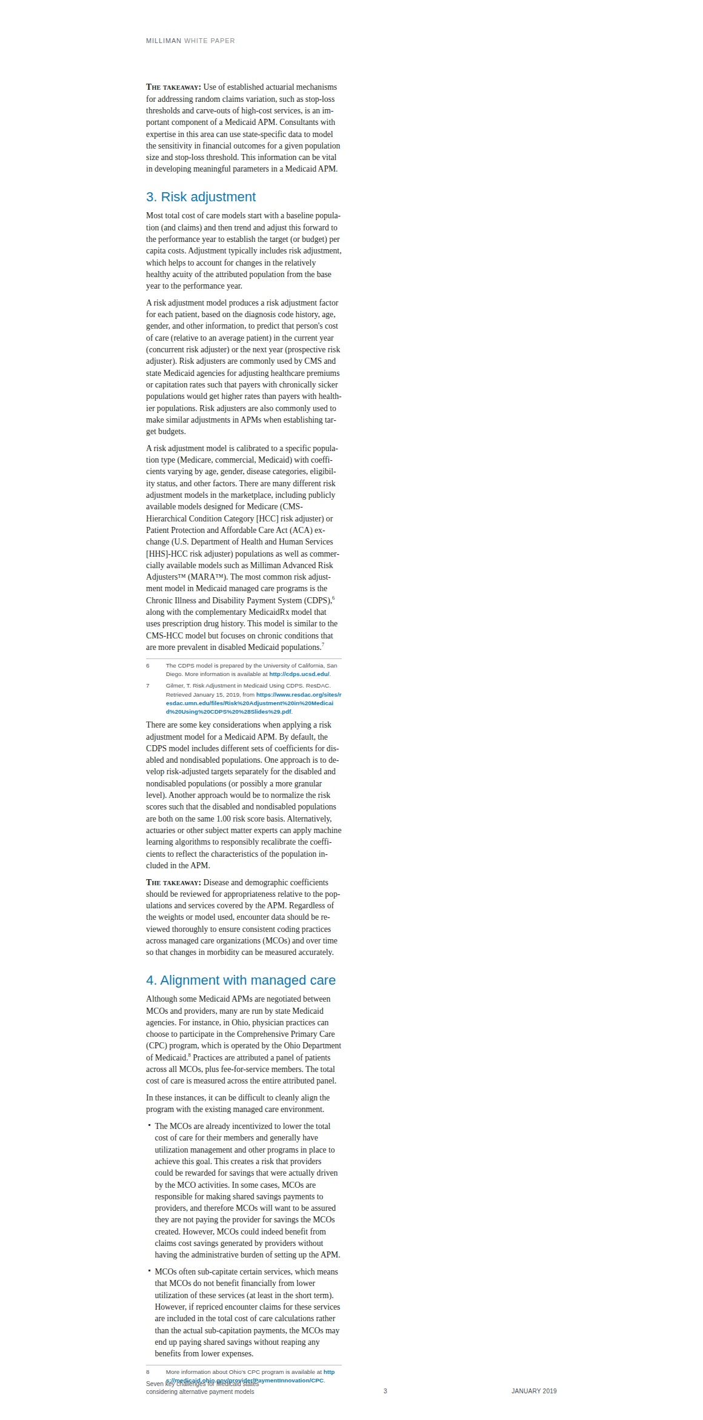Milliman White Paper
The takeaway: Use of established actuarial mechanisms for addressing random claims variation, such as stop-loss thresholds and carve-outs of high-cost services, is an important component of a Medicaid APM. Consultants with expertise in this area can use state-specific data to model the sensitivity in financial outcomes for a given population size and stop-loss threshold. This information can be vital in developing meaningful parameters in a Medicaid APM.
3. Risk adjustment
Most total cost of care models start with a baseline population (and claims) and then trend and adjust this forward to the performance year to establish the target (or budget) per capita costs. Adjustment typically includes risk adjustment, which helps to account for changes in the relatively healthy acuity of the attributed population from the base year to the performance year.
A risk adjustment model produces a risk adjustment factor for each patient, based on the diagnosis code history, age, gender, and other information, to predict that person's cost of care (relative to an average patient) in the current year (concurrent risk adjuster) or the next year (prospective risk adjuster). Risk adjusters are commonly used by CMS and state Medicaid agencies for adjusting healthcare premiums or capitation rates such that payers with chronically sicker populations would get higher rates than payers with healthier populations. Risk adjusters are also commonly used to make similar adjustments in APMs when establishing target budgets.
A risk adjustment model is calibrated to a specific population type (Medicare, commercial, Medicaid) with coefficients varying by age, gender, disease categories, eligibility status, and other factors. There are many different risk adjustment models in the marketplace, including publicly available models designed for Medicare (CMS-Hierarchical Condition Category [HCC] risk adjuster) or Patient Protection and Affordable Care Act (ACA) exchange (U.S. Department of Health and Human Services [HHS]-HCC risk adjuster) populations as well as commercially available models such as Milliman Advanced Risk Adjusters™ (MARA™). The most common risk adjustment model in Medicaid managed care programs is the Chronic Illness and Disability Payment System (CDPS),6 along with the complementary MedicaidRx model that uses prescription drug history. This model is similar to the CMS-HCC model but focuses on chronic conditions that are more prevalent in disabled Medicaid populations.7
6 The CDPS model is prepared by the University of California, San Diego. More information is available at http://cdps.ucsd.edu/.
7 Gilmer, T. Risk Adjustment in Medicaid Using CDPS. ResDAC. Retrieved January 15, 2019, from https://www.resdac.org/sites/resdac.umn.edu/files/Risk%20Adjustment%20in%20Medicaid%20Using%20CDPS%20%28Slides%29.pdf.
There are some key considerations when applying a risk adjustment model for a Medicaid APM. By default, the CDPS model includes different sets of coefficients for disabled and nondisabled populations. One approach is to develop risk-adjusted targets separately for the disabled and nondisabled populations (or possibly a more granular level). Another approach would be to normalize the risk scores such that the disabled and nondisabled populations are both on the same 1.00 risk score basis. Alternatively, actuaries or other subject matter experts can apply machine learning algorithms to responsibly recalibrate the coefficients to reflect the characteristics of the population included in the APM.
The takeaway: Disease and demographic coefficients should be reviewed for appropriateness relative to the populations and services covered by the APM. Regardless of the weights or model used, encounter data should be reviewed thoroughly to ensure consistent coding practices across managed care organizations (MCOs) and over time so that changes in morbidity can be measured accurately.
4. Alignment with managed care
Although some Medicaid APMs are negotiated between MCOs and providers, many are run by state Medicaid agencies. For instance, in Ohio, physician practices can choose to participate in the Comprehensive Primary Care (CPC) program, which is operated by the Ohio Department of Medicaid.8 Practices are attributed a panel of patients across all MCOs, plus fee-for-service members. The total cost of care is measured across the entire attributed panel.
In these instances, it can be difficult to cleanly align the program with the existing managed care environment.
The MCOs are already incentivized to lower the total cost of care for their members and generally have utilization management and other programs in place to achieve this goal. This creates a risk that providers could be rewarded for savings that were actually driven by the MCO activities. In some cases, MCOs are responsible for making shared savings payments to providers, and therefore MCOs will want to be assured they are not paying the provider for savings the MCOs created. However, MCOs could indeed benefit from claims cost savings generated by providers without having the administrative burden of setting up the APM.
MCOs often sub-capitate certain services, which means that MCOs do not benefit financially from lower utilization of these services (at least in the short term). However, if repriced encounter claims for these services are included in the total cost of care calculations rather than the actual sub-capitation payments, the MCOs may end up paying shared savings without reaping any benefits from lower expenses.
8 More information about Ohio's CPC program is available at https://medicaid.ohio.gov/provider/PaymentInnovation/CPC.
Seven key challenges for Medicaid states
considering alternative payment models
3
JANUARY 2019